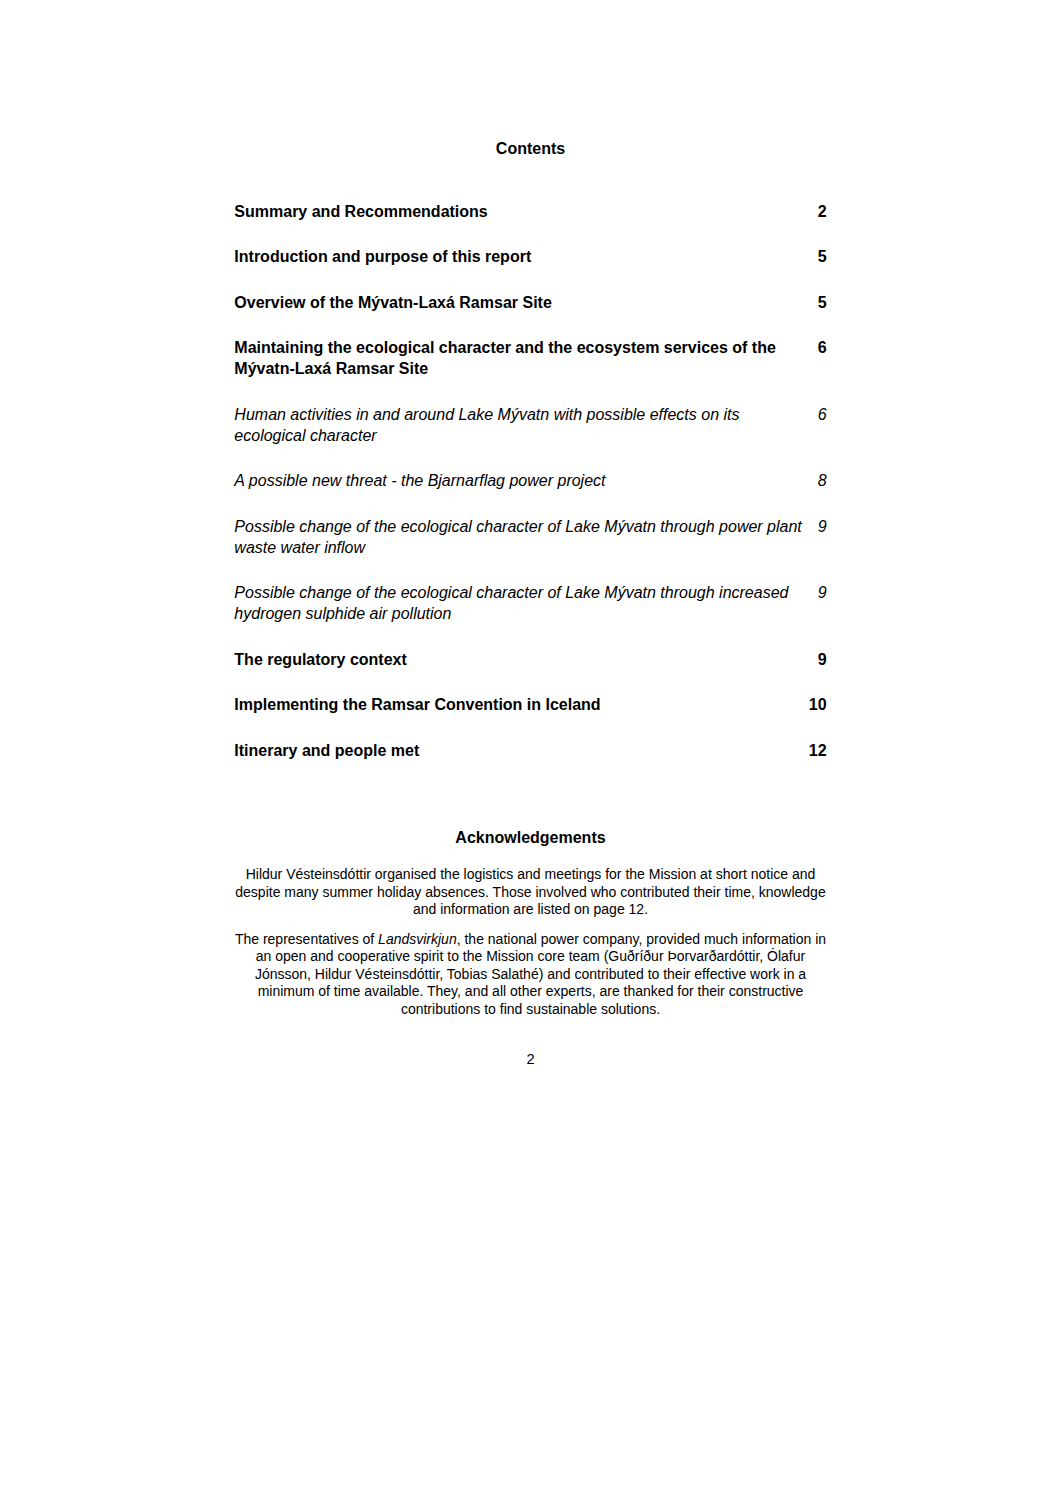Contents
| Summary and Recommendations | 2 |
| Introduction and purpose of this report | 5 |
| Overview of the Mývatn-Laxá Ramsar Site | 5 |
| Maintaining the ecological character and the ecosystem services of the Mývatn-Laxá Ramsar Site | 6 |
| Human activities in and around Lake Mývatn with possible effects on its ecological character | 6 |
| A possible new threat - the Bjarnarflag power project | 8 |
| Possible change of the ecological character of Lake Mývatn through power plant waste water inflow | 9 |
| Possible change of the ecological character of Lake Mývatn through increased hydrogen sulphide air pollution | 9 |
| The regulatory context | 9 |
| Implementing the Ramsar Convention in Iceland | 10 |
| Itinerary and people met | 12 |
Acknowledgements
Hildur Vésteinsdóttir organised the logistics and meetings for the Mission at short notice and despite many summer holiday absences. Those involved who contributed their time, knowledge and information are listed on page 12.
The representatives of Landsvirkjun, the national power company, provided much information in an open and cooperative spirit to the Mission core team (Guðríður Þorvarðardóttir, Ólafur Jónsson, Hildur Vésteinsdóttir, Tobias Salathé) and contributed to their effective work in a minimum of time available. They, and all other experts, are thanked for their constructive contributions to find sustainable solutions.
2